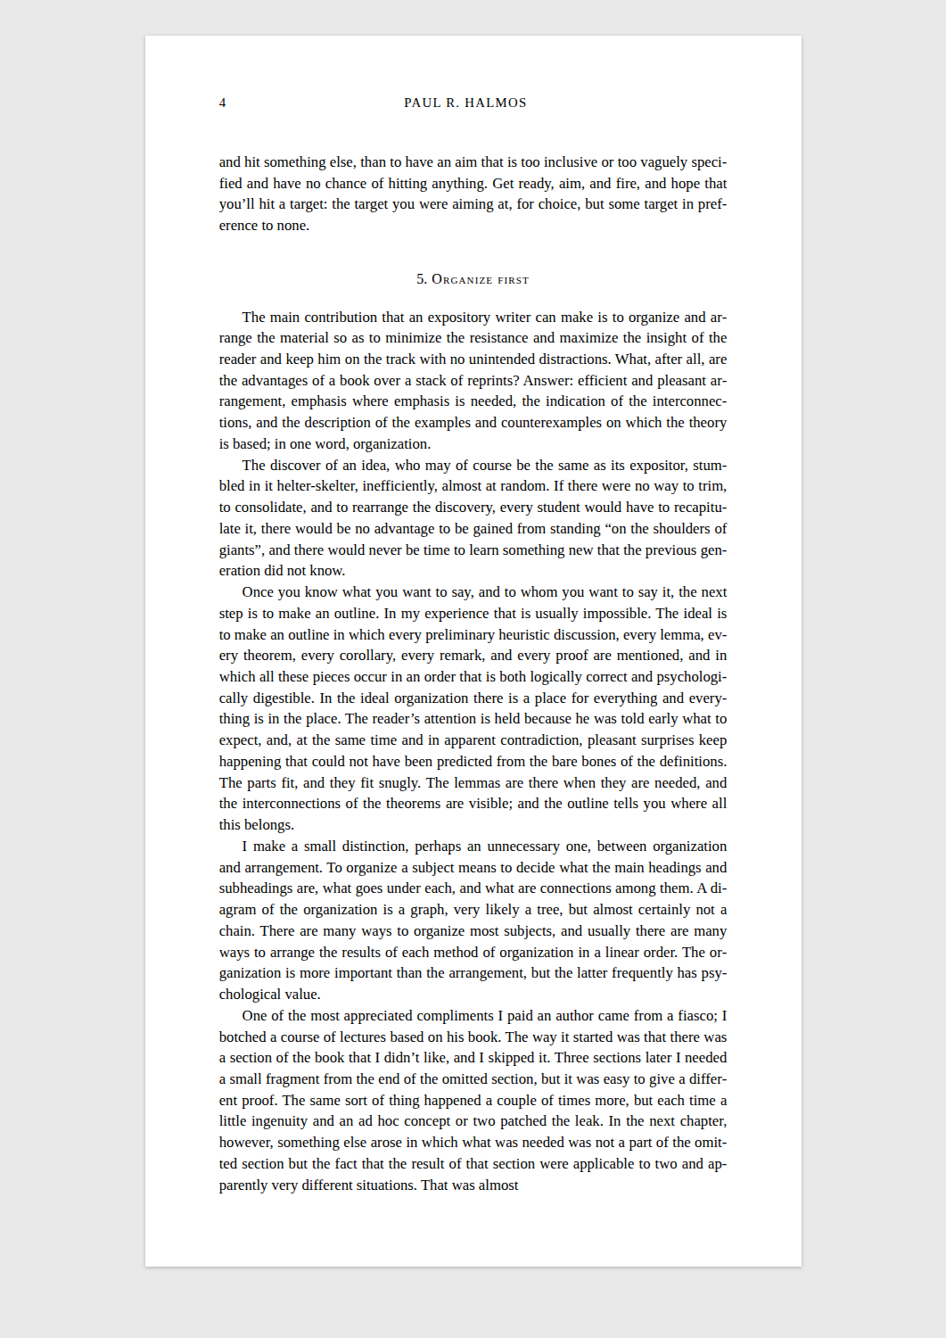4 PAUL R. HALMOS
and hit something else, than to have an aim that is too inclusive or too vaguely specified and have no chance of hitting anything. Get ready, aim, and fire, and hope that you’ll hit a target: the target you were aiming at, for choice, but some target in preference to none.
5. Organize first
The main contribution that an expository writer can make is to organize and arrange the material so as to minimize the resistance and maximize the insight of the reader and keep him on the track with no unintended distractions. What, after all, are the advantages of a book over a stack of reprints? Answer: efficient and pleasant arrangement, emphasis where emphasis is needed, the indication of the interconnections, and the description of the examples and counterexamples on which the theory is based; in one word, organization.
The discover of an idea, who may of course be the same as its expositor, stumbled in it helter-skelter, inefficiently, almost at random. If there were no way to trim, to consolidate, and to rearrange the discovery, every student would have to recapitulate it, there would be no advantage to be gained from standing “on the shoulders of giants”, and there would never be time to learn something new that the previous generation did not know.
Once you know what you want to say, and to whom you want to say it, the next step is to make an outline. In my experience that is usually impossible. The ideal is to make an outline in which every preliminary heuristic discussion, every lemma, every theorem, every corollary, every remark, and every proof are mentioned, and in which all these pieces occur in an order that is both logically correct and psychologically digestible. In the ideal organization there is a place for everything and everything is in the place. The reader’s attention is held because he was told early what to expect, and, at the same time and in apparent contradiction, pleasant surprises keep happening that could not have been predicted from the bare bones of the definitions. The parts fit, and they fit snugly. The lemmas are there when they are needed, and the interconnections of the theorems are visible; and the outline tells you where all this belongs.
I make a small distinction, perhaps an unnecessary one, between organization and arrangement. To organize a subject means to decide what the main headings and subheadings are, what goes under each, and what are connections among them. A diagram of the organization is a graph, very likely a tree, but almost certainly not a chain. There are many ways to organize most subjects, and usually there are many ways to arrange the results of each method of organization in a linear order. The organization is more important than the arrangement, but the latter frequently has psychological value.
One of the most appreciated compliments I paid an author came from a fiasco; I botched a course of lectures based on his book. The way it started was that there was a section of the book that I didn’t like, and I skipped it. Three sections later I needed a small fragment from the end of the omitted section, but it was easy to give a different proof. The same sort of thing happened a couple of times more, but each time a little ingenuity and an ad hoc concept or two patched the leak. In the next chapter, however, something else arose in which what was needed was not a part of the omitted section but the fact that the result of that section were applicable to two and apparently very different situations. That was almost